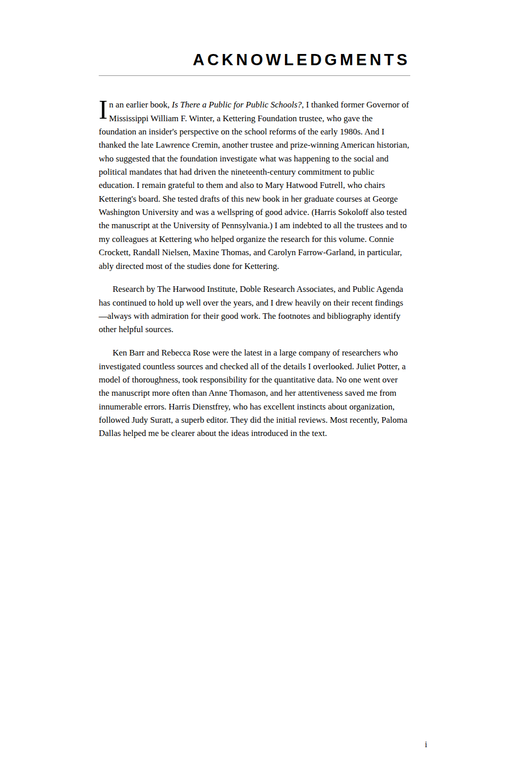ACKNOWLEDGMENTS
In an earlier book, Is There a Public for Public Schools?, I thanked former Governor of Mississippi William F. Winter, a Kettering Foundation trustee, who gave the foundation an insider's perspective on the school reforms of the early 1980s. And I thanked the late Lawrence Cremin, another trustee and prize-winning American historian, who suggested that the foundation investigate what was happening to the social and political mandates that had driven the nineteenth-century commitment to public education. I remain grateful to them and also to Mary Hatwood Futrell, who chairs Kettering's board. She tested drafts of this new book in her graduate courses at George Washington University and was a wellspring of good advice. (Harris Sokoloff also tested the manuscript at the University of Pennsylvania.) I am indebted to all the trustees and to my colleagues at Kettering who helped organize the research for this volume. Connie Crockett, Randall Nielsen, Maxine Thomas, and Carolyn Farrow-Garland, in particular, ably directed most of the studies done for Kettering.
Research by The Harwood Institute, Doble Research Associates, and Public Agenda has continued to hold up well over the years, and I drew heavily on their recent findings—always with admiration for their good work. The footnotes and bibliography identify other helpful sources.
Ken Barr and Rebecca Rose were the latest in a large company of researchers who investigated countless sources and checked all of the details I overlooked. Juliet Potter, a model of thoroughness, took responsibility for the quantitative data. No one went over the manuscript more often than Anne Thomason, and her attentiveness saved me from innumerable errors. Harris Dienstfrey, who has excellent instincts about organization, followed Judy Suratt, a superb editor. They did the initial reviews. Most recently, Paloma Dallas helped me be clearer about the ideas introduced in the text.
i